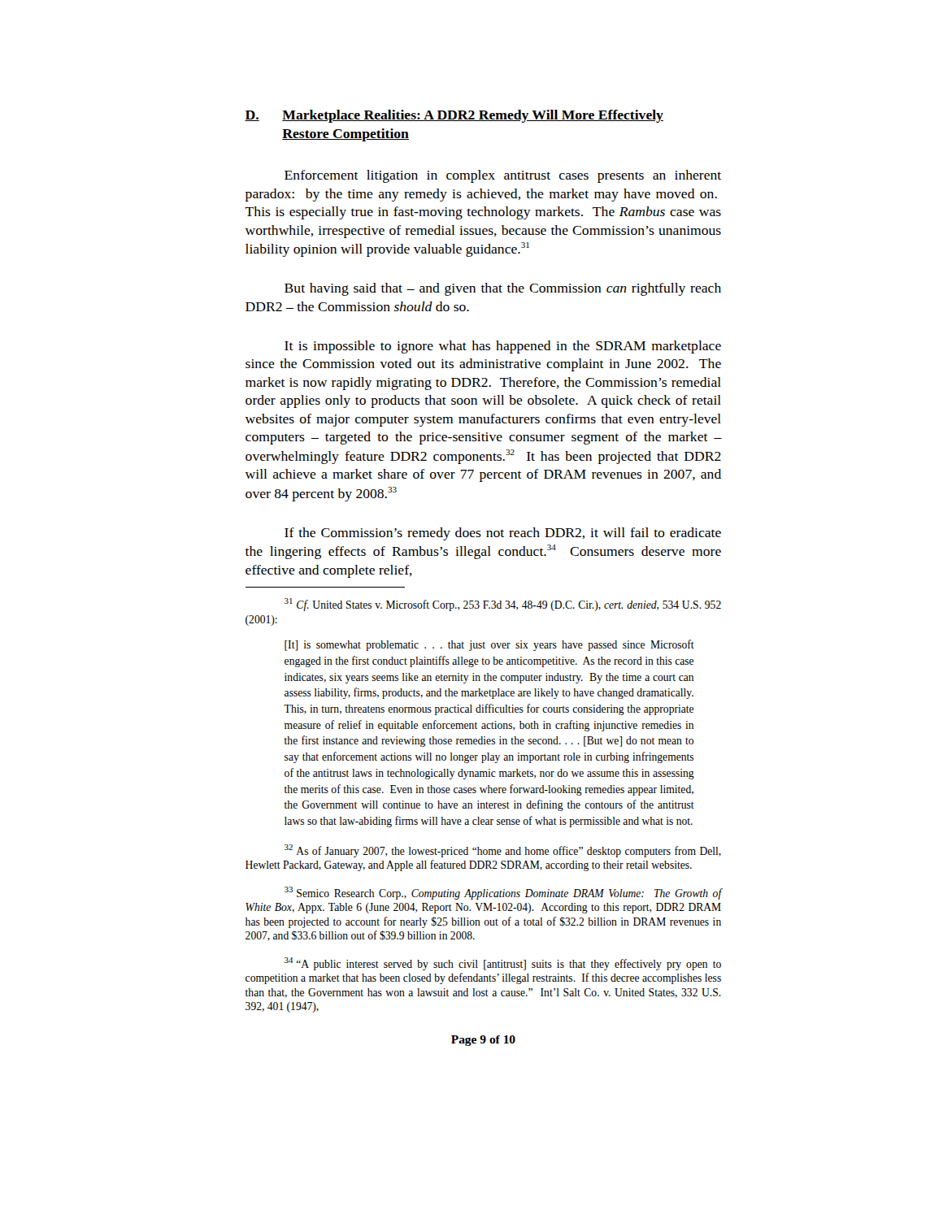D.
Marketplace Realities: A DDR2 Remedy Will More Effectively
Restore Competition
Enforcement litigation in complex antitrust cases presents an inherent paradox: by the time any remedy is achieved, the market may have moved on. This is especially true in fast-moving technology markets. The Rambus case was worthwhile, irrespective of remedial issues, because the Commission’s unanimous liability opinion will provide valuable guidance.31
But having said that – and given that the Commission can rightfully reach DDR2 – the Commission should do so.
It is impossible to ignore what has happened in the SDRAM marketplace since the Commission voted out its administrative complaint in June 2002. The market is now rapidly migrating to DDR2. Therefore, the Commission’s remedial order applies only to products that soon will be obsolete. A quick check of retail websites of major computer system manufacturers confirms that even entry-level computers – targeted to the price-sensitive consumer segment of the market – overwhelmingly feature DDR2 components.32 It has been projected that DDR2 will achieve a market share of over 77 percent of DRAM revenues in 2007, and over 84 percent by 2008.33
If the Commission’s remedy does not reach DDR2, it will fail to eradicate the lingering effects of Rambus’s illegal conduct.34 Consumers deserve more effective and complete relief,
31 Cf. United States v. Microsoft Corp., 253 F.3d 34, 48-49 (D.C. Cir.), cert. denied, 534 U.S. 952 (2001):
[It] is somewhat problematic . . . that just over six years have passed since Microsoft engaged in the first conduct plaintiffs allege to be anticompetitive. As the record in this case indicates, six years seems like an eternity in the computer industry. By the time a court can assess liability, firms, products, and the marketplace are likely to have changed dramatically. This, in turn, threatens enormous practical difficulties for courts considering the appropriate measure of relief in equitable enforcement actions, both in crafting injunctive remedies in the first instance and reviewing those remedies in the second. . . . [But we] do not mean to say that enforcement actions will no longer play an important role in curbing infringements of the antitrust laws in technologically dynamic markets, nor do we assume this in assessing the merits of this case. Even in those cases where forward-looking remedies appear limited, the Government will continue to have an interest in defining the contours of the antitrust laws so that law-abiding firms will have a clear sense of what is permissible and what is not.
32 As of January 2007, the lowest-priced “home and home office” desktop computers from Dell, Hewlett Packard, Gateway, and Apple all featured DDR2 SDRAM, according to their retail websites.
33 Semico Research Corp., Computing Applications Dominate DRAM Volume: The Growth of White Box, Appx. Table 6 (June 2004, Report No. VM-102-04). According to this report, DDR2 DRAM has been projected to account for nearly $25 billion out of a total of $32.2 billion in DRAM revenues in 2007, and $33.6 billion out of $39.9 billion in 2008.
34“A public interest served by such civil [antitrust] suits is that they effectively pry open to competition a market that has been closed by defendants’ illegal restraints. If this decree accomplishes less than that, the Government has won a lawsuit and lost a cause.” Int’l Salt Co. v. United States, 332 U.S. 392, 401 (1947),
Page 9 of 10